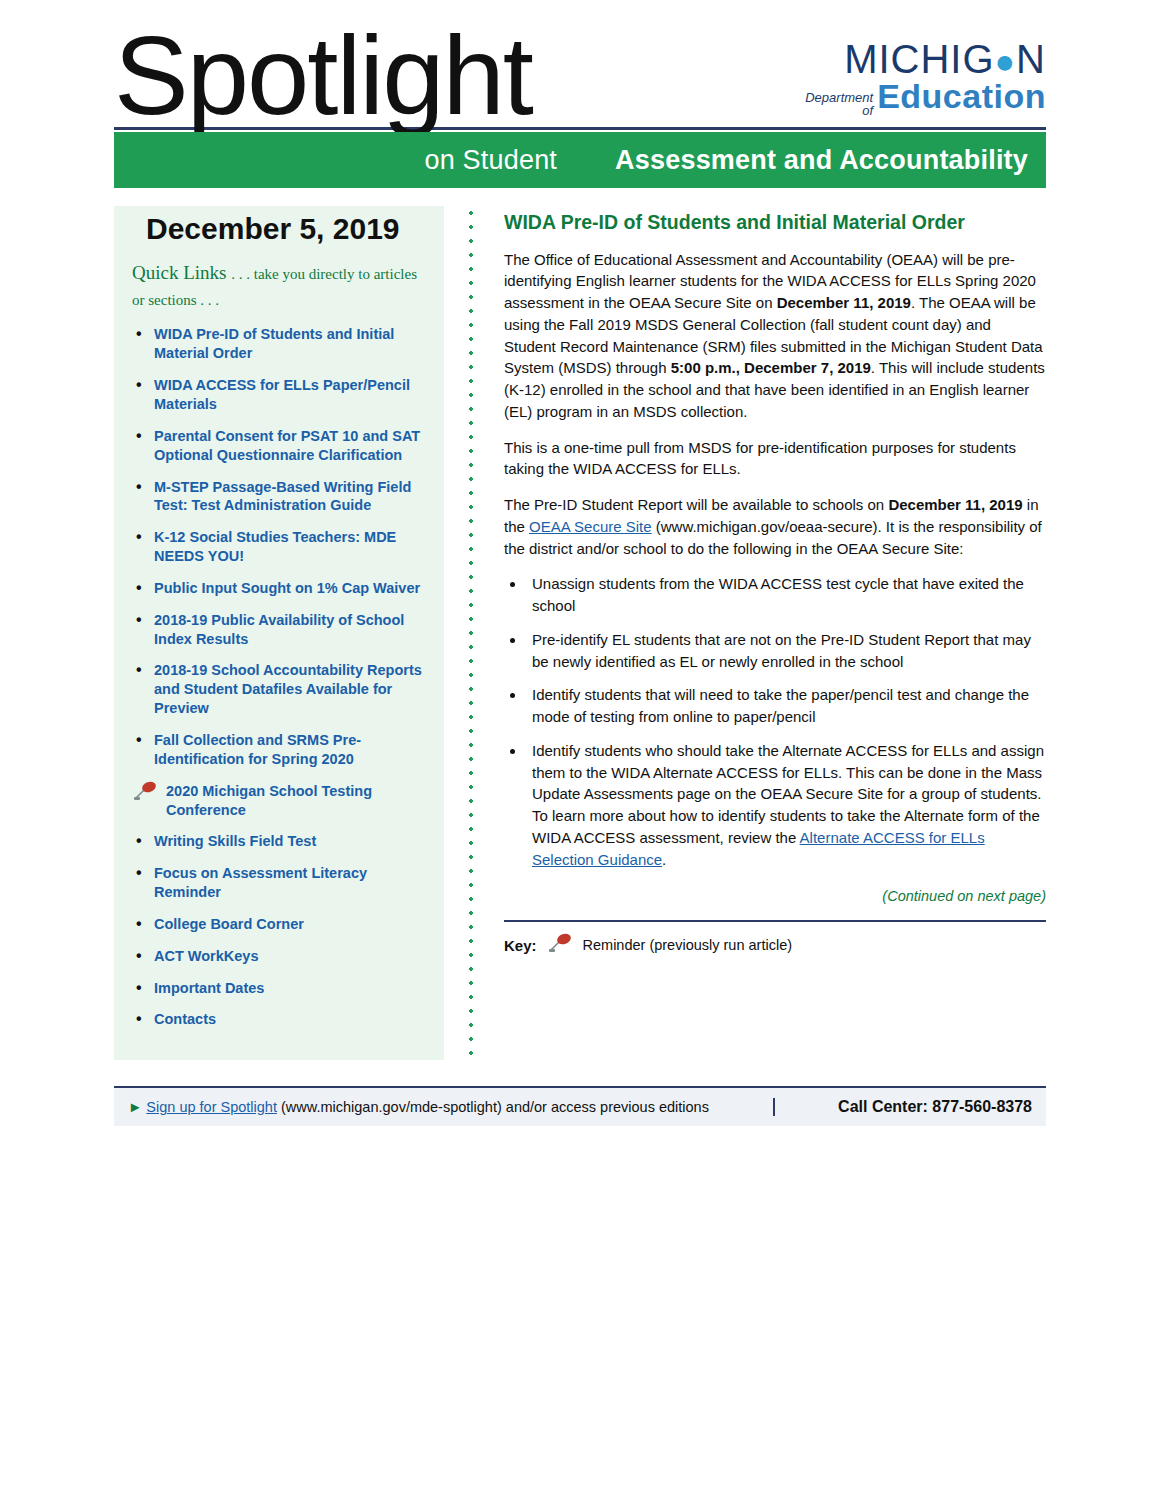Spotlight
MICHIG●N
Department
of Education
on Student Assessment and Accountability
December 5, 2019
Quick Links . . . take you directly to articles or sections . . .
WIDA Pre-ID of Students and Initial Material Order
WIDA ACCESS for ELLs Paper/Pencil Materials
Parental Consent for PSAT 10 and SAT Optional Questionnaire Clarification
M-STEP Passage-Based Writing Field Test: Test Administration Guide
K-12 Social Studies Teachers: MDE NEEDS YOU!
Public Input Sought on 1% Cap Waiver
2018-19 Public Availability of School Index Results
2018-19 School Accountability Reports and Student Datafiles Available for Preview
Fall Collection and SRMS Pre-Identification for Spring 2020
2020 Michigan School Testing Conference
Writing Skills Field Test
Focus on Assessment Literacy Reminder
College Board Corner
ACT WorkKeys
Important Dates
Contacts
WIDA Pre-ID of Students and Initial Material Order
The Office of Educational Assessment and Accountability (OEAA) will be pre-identifying English learner students for the WIDA ACCESS for ELLs Spring 2020 assessment in the OEAA Secure Site on December 11, 2019. The OEAA will be using the Fall 2019 MSDS General Collection (fall student count day) and Student Record Maintenance (SRM) files submitted in the Michigan Student Data System (MSDS) through 5:00 p.m., December 7, 2019. This will include students (K-12) enrolled in the school and that have been identified in an English learner (EL) program in an MSDS collection.
This is a one-time pull from MSDS for pre-identification purposes for students taking the WIDA ACCESS for ELLs.
The Pre-ID Student Report will be available to schools on December 11, 2019 in the OEAA Secure Site (www.michigan.gov/oeaa-secure). It is the responsibility of the district and/or school to do the following in the OEAA Secure Site:
Unassign students from the WIDA ACCESS test cycle that have exited the school
Pre-identify EL students that are not on the Pre-ID Student Report that may be newly identified as EL or newly enrolled in the school
Identify students that will need to take the paper/pencil test and change the mode of testing from online to paper/pencil
Identify students who should take the Alternate ACCESS for ELLs and assign them to the WIDA Alternate ACCESS for ELLs. This can be done in the Mass Update Assessments page on the OEAA Secure Site for a group of students. To learn more about how to identify students to take the Alternate form of the WIDA ACCESS assessment, review the Alternate ACCESS for ELLs Selection Guidance.
(Continued on next page)
Key: Reminder (previously run article)
►Sign up for Spotlight (www.michigan.gov/mde-spotlight) and/or access previous editions
Call Center: 877-560-8378